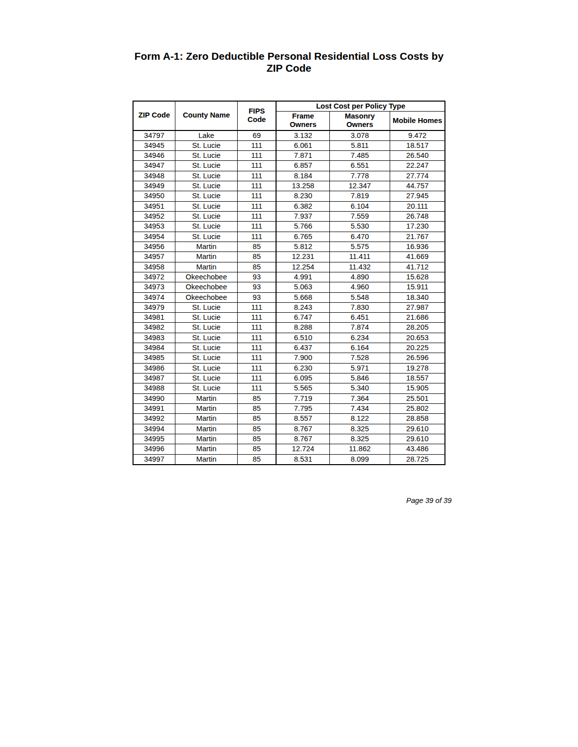Form A-1: Zero Deductible Personal Residential Loss Costs by ZIP Code
| ZIP Code | County Name | FIPS Code | Lost Cost per Policy Type |
| --- | --- | --- | --- |
| Frame Owners | Masonry Owners | Mobile Homes |
| 34797 | Lake | 69 | 3.132 | 3.078 | 9.472 |
| 34945 | St. Lucie | 111 | 6.061 | 5.811 | 18.517 |
| 34946 | St. Lucie | 111 | 7.871 | 7.485 | 26.540 |
| 34947 | St. Lucie | 111 | 6.857 | 6.551 | 22.247 |
| 34948 | St. Lucie | 111 | 8.184 | 7.778 | 27.774 |
| 34949 | St. Lucie | 111 | 13.258 | 12.347 | 44.757 |
| 34950 | St. Lucie | 111 | 8.230 | 7.819 | 27.945 |
| 34951 | St. Lucie | 111 | 6.382 | 6.104 | 20.111 |
| 34952 | St. Lucie | 111 | 7.937 | 7.559 | 26.748 |
| 34953 | St. Lucie | 111 | 5.766 | 5.530 | 17.230 |
| 34954 | St. Lucie | 111 | 6.765 | 6.470 | 21.767 |
| 34956 | Martin | 85 | 5.812 | 5.575 | 16.936 |
| 34957 | Martin | 85 | 12.231 | 11.411 | 41.669 |
| 34958 | Martin | 85 | 12.254 | 11.432 | 41.712 |
| 34972 | Okeechobee | 93 | 4.991 | 4.890 | 15.628 |
| 34973 | Okeechobee | 93 | 5.063 | 4.960 | 15.911 |
| 34974 | Okeechobee | 93 | 5.668 | 5.548 | 18.340 |
| 34979 | St. Lucie | 111 | 8.243 | 7.830 | 27.987 |
| 34981 | St. Lucie | 111 | 6.747 | 6.451 | 21.686 |
| 34982 | St. Lucie | 111 | 8.288 | 7.874 | 28.205 |
| 34983 | St. Lucie | 111 | 6.510 | 6.234 | 20.653 |
| 34984 | St. Lucie | 111 | 6.437 | 6.164 | 20.225 |
| 34985 | St. Lucie | 111 | 7.900 | 7.528 | 26.596 |
| 34986 | St. Lucie | 111 | 6.230 | 5.971 | 19.278 |
| 34987 | St. Lucie | 111 | 6.095 | 5.846 | 18.557 |
| 34988 | St. Lucie | 111 | 5.565 | 5.340 | 15.905 |
| 34990 | Martin | 85 | 7.719 | 7.364 | 25.501 |
| 34991 | Martin | 85 | 7.795 | 7.434 | 25.802 |
| 34992 | Martin | 85 | 8.557 | 8.122 | 28.858 |
| 34994 | Martin | 85 | 8.767 | 8.325 | 29.610 |
| 34995 | Martin | 85 | 8.767 | 8.325 | 29.610 |
| 34996 | Martin | 85 | 12.724 | 11.862 | 43.486 |
| 34997 | Martin | 85 | 8.531 | 8.099 | 28.725 |
Page 39 of 39